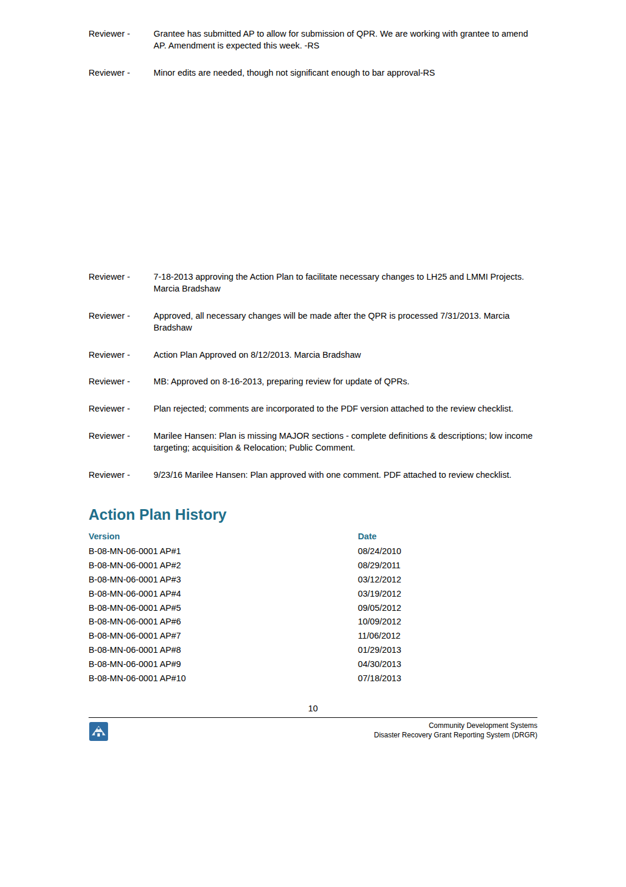Reviewer -
Grantee has submitted AP to allow for submission of QPR. We are working with grantee to amend AP. Amendment is expected this week. -RS
Reviewer -
Minor edits are needed, though not significant enough to bar approval-RS
Reviewer -
7-18-2013 approving the Action Plan to facilitate necessary changes to LH25 and LMMI Projects. Marcia Bradshaw
Reviewer -
Approved, all necessary changes will be made after the QPR is processed 7/31/2013. Marcia Bradshaw
Reviewer -
Action Plan Approved on 8/12/2013. Marcia Bradshaw
Reviewer -
MB: Approved on 8-16-2013, preparing review for update of QPRs.
Reviewer -
Plan rejected; comments are incorporated to the PDF version attached to the review checklist.
Reviewer -
Marilee Hansen: Plan is missing MAJOR sections - complete definitions & descriptions; low income targeting; acquisition & Relocation; Public Comment.
Reviewer -
9/23/16 Marilee Hansen: Plan approved with one comment. PDF attached to review checklist.
Action Plan History
| Version | Date |
| --- | --- |
| B-08-MN-06-0001 AP#1 | 08/24/2010 |
| B-08-MN-06-0001 AP#2 | 08/29/2011 |
| B-08-MN-06-0001 AP#3 | 03/12/2012 |
| B-08-MN-06-0001 AP#4 | 03/19/2012 |
| B-08-MN-06-0001 AP#5 | 09/05/2012 |
| B-08-MN-06-0001 AP#6 | 10/09/2012 |
| B-08-MN-06-0001 AP#7 | 11/06/2012 |
| B-08-MN-06-0001 AP#8 | 01/29/2013 |
| B-08-MN-06-0001 AP#9 | 04/30/2013 |
| B-08-MN-06-0001 AP#10 | 07/18/2013 |
10
Community Development Systems
Disaster Recovery Grant Reporting System (DRGR)